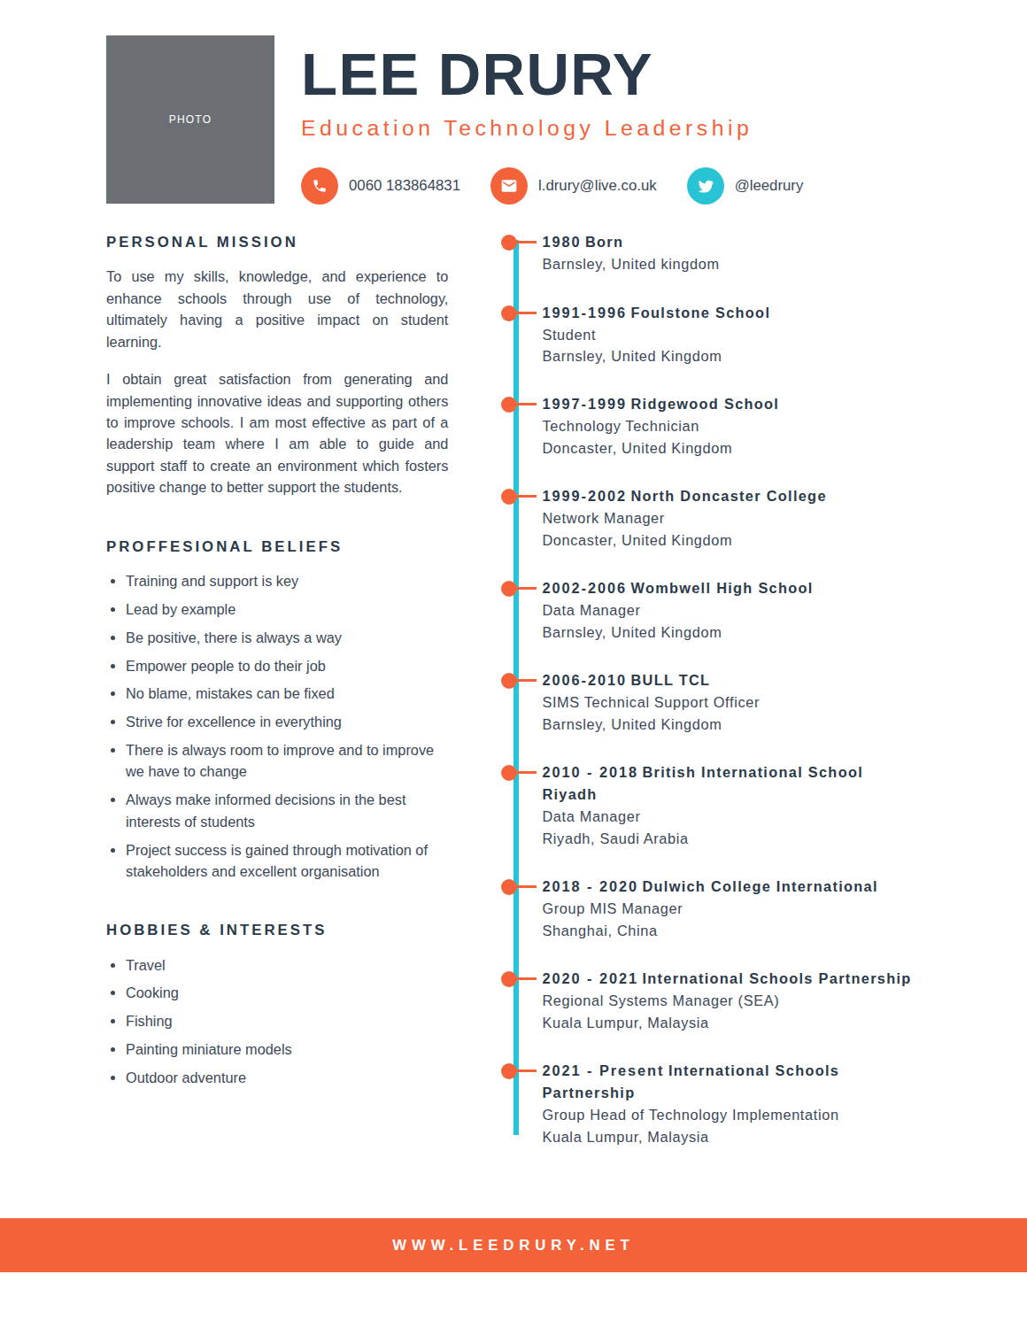PHOTO
LEE DRURY
Education Technology Leadership
0060 183864831
l.drury@live.co.uk
@leedrury
Personal Mission
To use my skills, knowledge, and experience to enhance schools through use of technology, ultimately having a positive impact on student learning.
I obtain great satisfaction from generating and implementing innovative ideas and supporting others to improve schools. I am most effective as part of a leadership team where I am able to guide and support staff to create an environment which fosters positive change to better support the students.
Proffesional Beliefs
Training and support is key
Lead by example
Be positive, there is always a way
Empower people to do their job
No blame, mistakes can be fixed
Strive for excellence in everything
There is always room to improve and to improve we have to change
Always make informed decisions in the best interests of students
Project success is gained through motivation of stakeholders and excellent organisation
Hobbies & Interests
Travel
Cooking
Fishing
Painting miniature models
Outdoor adventure
1980 Born Barnsley, United kingdom
1991-1996 Foulstone School Student Barnsley, United Kingdom
1997-1999 Ridgewood School Technology Technician Doncaster, United Kingdom
1999-2002 North Doncaster College Network Manager Doncaster, United Kingdom
2002-2006 Wombwell High School Data Manager Barnsley, United Kingdom
2006-2010 BULL TCL SIMS Technical Support Officer Barnsley, United Kingdom
2010 - 2018 British International School Riyadh Data Manager Riyadh, Saudi Arabia
2018 - 2020 Dulwich College International Group MIS Manager Shanghai, China
2020 - 2021 International Schools Partnership Regional Systems Manager (SEA) Kuala Lumpur, Malaysia
2021 - Present International Schools Partnership Group Head of Technology Implementation Kuala Lumpur, Malaysia
WWW.LEEDRURY.NET